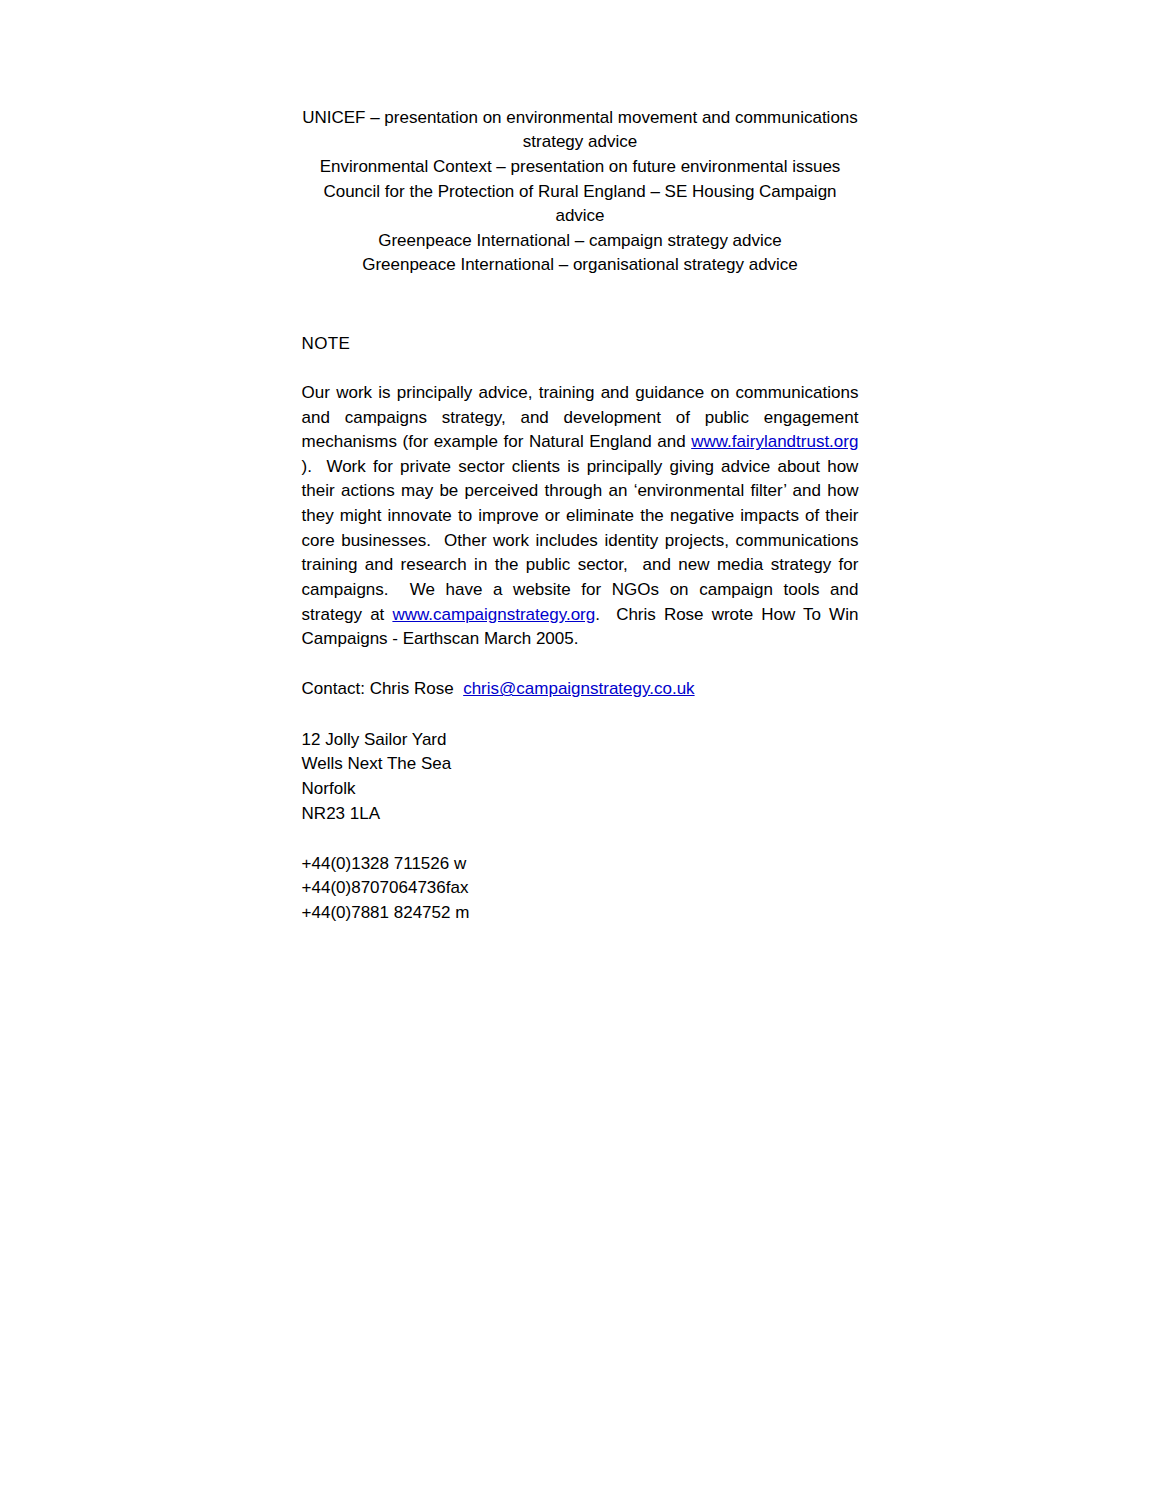UNICEF – presentation on environmental movement and communications strategy advice
Environmental Context – presentation on future environmental issues
Council for the Protection of Rural England – SE Housing Campaign advice
Greenpeace International – campaign strategy advice
Greenpeace International – organisational strategy advice
NOTE
Our work is principally advice, training and guidance on communications and campaigns strategy, and development of public engagement mechanisms (for example for Natural England and www.fairylandtrust.org ). Work for private sector clients is principally giving advice about how their actions may be perceived through an ‘environmental filter’ and how they might innovate to improve or eliminate the negative impacts of their core businesses. Other work includes identity projects, communications training and research in the public sector, and new media strategy for campaigns. We have a website for NGOs on campaign tools and strategy at www.campaignstrategy.org. Chris Rose wrote How To Win Campaigns - Earthscan March 2005.
Contact: Chris Rose chris@campaignstrategy.co.uk
12 Jolly Sailor Yard
Wells Next The Sea
Norfolk
NR23 1LA
+44(0)1328 711526 w
+44(0)8707064736fax
+44(0)7881 824752 m